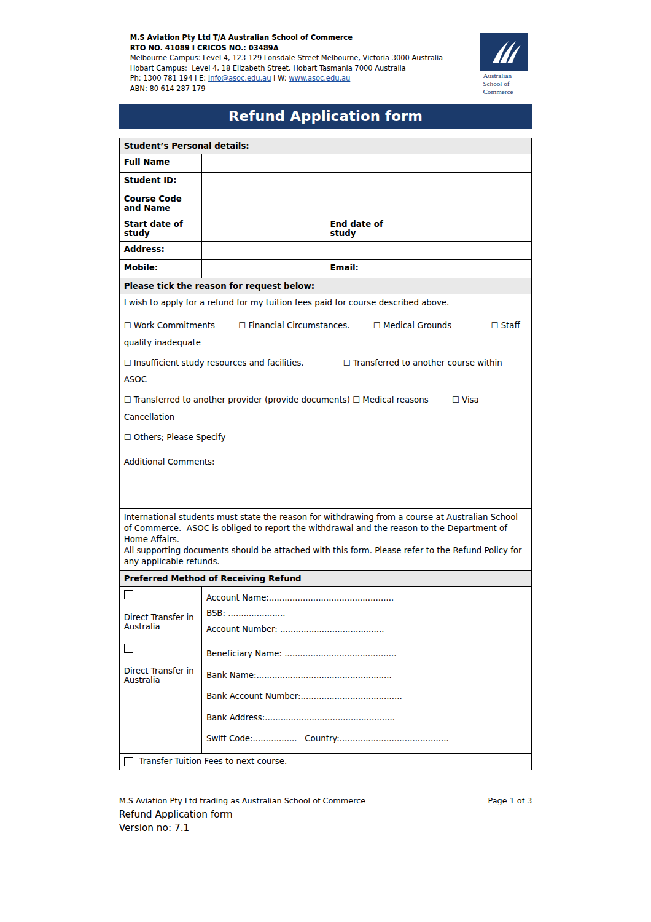M.S Aviation Pty Ltd T/A Australian School of Commerce
RTO NO. 41089 I CRICOS NO.: 03489A
Melbourne Campus: Level 4, 123-129 Lonsdale Street Melbourne, Victoria 3000 Australia
Hobart Campus: Level 4, 18 Elizabeth Street, Hobart Tasmania 7000 Australia
Ph: 1300 781 194 I E: Info@asoc.edu.au I W: www.asoc.edu.au
ABN: 80 614 287 179
Australian
School of
Commerce
Refund Application form
| Student’s Personal details: |
| Full Name | |
| Student ID: | |
| Course Code and Name | |
| Start date of study | | End date of study | |
| Address: | |
| Mobile: | | Email: | |
| Please tick the reason for request below: |
| I wish to apply for a refund for my tuition fees paid for course described above. ☐ Work Commitments ☐ Financial Circumstances. ☐ Medical Grounds ☐ Staff quality inadequate ☐ Insufficient study resources and facilities. ☐ Transferred to another course within ASOC ☐ Transferred to another provider (provide documents) ☐ Medical reasons ☐ Visa Cancellation ☐ Others; Please Specify Additional Comments: |
| International students must state the reason for withdrawing from a course at Australian School of Commerce. ASOC is obliged to report the withdrawal and the reason to the Department of Home Affairs. All supporting documents should be attached with this form. Please refer to the Refund Policy for any applicable refunds. |
| Preferred Method of Receiving Refund |
| Direct Transfer in Australia | Account Name:................................................ BSB: ...................... Account Number: ........................................ |
| Direct Transfer in Australia | Beneficiary Name: ........................................... Bank Name:.................................................... Bank Account Number:....................................... Bank Address:.................................................. Swift Code:................. Country:.......................................... |
| Transfer Tuition Fees to next course. |
M.S Aviation Pty Ltd trading as Australian School of Commerce
Page 1 of 3
Refund Application form
Version no: 7.1